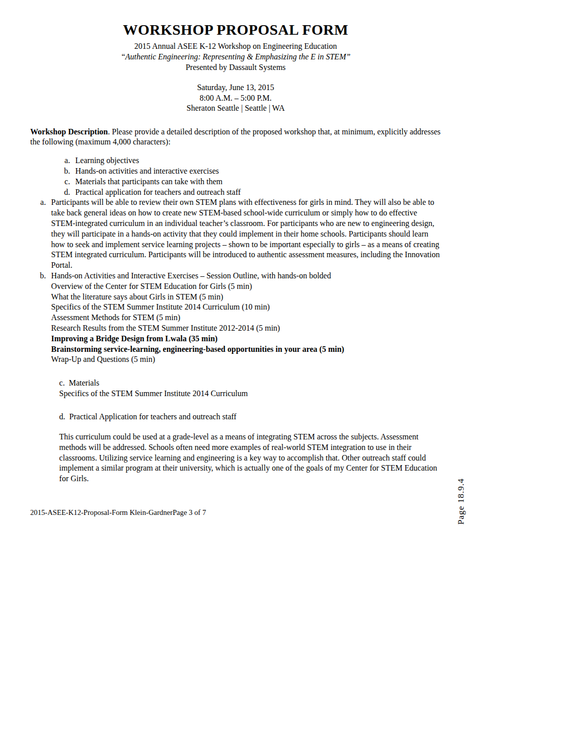WORKSHOP PROPOSAL FORM
2015 Annual ASEE K-12 Workshop on Engineering Education
“Authentic Engineering: Representing & Emphasizing the E in STEM”
Presented by Dassault Systems
Saturday, June 13, 2015
8:00 A.M. – 5:00 P.M.
Sheraton Seattle | Seattle | WA
Workshop Description. Please provide a detailed description of the proposed workshop that, at minimum, explicitly addresses the following (maximum 4,000 characters):
Learning objectives
Hands-on activities and interactive exercises
Materials that participants can take with them
Practical application for teachers and outreach staff
Participants will be able to review their own STEM plans with effectiveness for girls in mind. They will also be able to take back general ideas on how to create new STEM-based school-wide curriculum or simply how to do effective STEM-integrated curriculum in an individual teacher’s classroom. For participants who are new to engineering design, they will participate in a hands-on activity that they could implement in their home schools. Participants should learn how to seek and implement service learning projects – shown to be important especially to girls – as a means of creating STEM integrated curriculum. Participants will be introduced to authentic assessment measures, including the Innovation Portal.
Hands-on Activities and Interactive Exercises – Session Outline, with hands-on bolded
Overview of the Center for STEM Education for Girls (5 min)
What the literature says about Girls in STEM (5 min)
Specifics of the STEM Summer Institute 2014 Curriculum (10 min)
Assessment Methods for STEM (5 min)
Research Results from the STEM Summer Institute 2012-2014 (5 min)
Improving a Bridge Design from Lwala (35 min)
Brainstorming service-learning, engineering-based opportunities in your area (5 min)
Wrap-Up and Questions (5 min)
c. Materials
Specifics of the STEM Summer Institute 2014 Curriculum
d. Practical Application for teachers and outreach staff
This curriculum could be used at a grade-level as a means of integrating STEM across the subjects. Assessment methods will be addressed. Schools often need more examples of real-world STEM integration to use in their classrooms. Utilizing service learning and engineering is a key way to accomplish that. Other outreach staff could implement a similar program at their university, which is actually one of the goals of my Center for STEM Education for Girls.
2015-ASEE-K12-Proposal-Form Klein-GardnerPage 3 of 7
Page 18.9.4